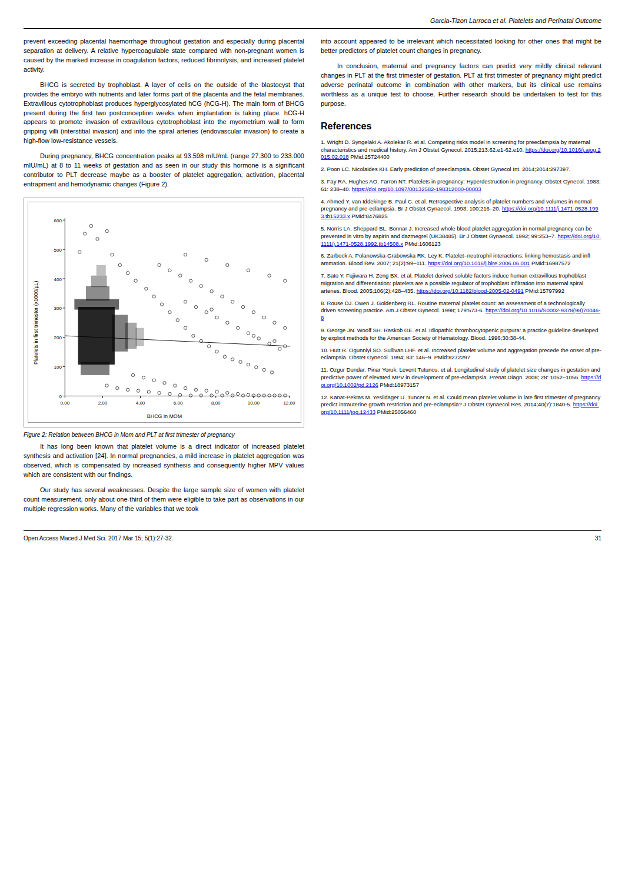Garcia-Tizon Larroca et al. Platelets and Perinatal Outcome
prevent exceeding placental haemorrhage throughout gestation and especially during placental separation at delivery. A relative hypercoagulable state compared with non-pregnant women is caused by the marked increase in coagulation factors, reduced fibrinolysis, and increased platelet activity.
BHCG is secreted by trophoblast. A layer of cells on the outside of the blastocyst that provides the embryo with nutrients and later forms part of the placenta and the fetal membranes. Extravillous cytotrophoblast produces hyperglycosylated hCG (hCG-H). The main form of BHCG present during the first two postconception weeks when implantation is taking place. hCG-H appears to promote invasion of extravillous cytotrophoblast into the myometrium wall to form gripping villi (interstitial invasion) and into the spiral arteries (endovascular invasion) to create a high-flow low-resistance vessels.
During pregnancy, BHCG concentration peaks at 93.598 mIU/mL (range 27.300 to 233.000 mIU/mL) at 8 to 11 weeks of gestation and as seen in our study this hormone is a significant contributor to PLT decrease maybe as a booster of platelet aggregation, activation, placental entrapment and hemodynamic changes (Figure 2).
Figure 2: Relation between BHCG in Mom and PLT at first trimester of pregnancy
It has long been known that platelet volume is a direct indicator of increased platelet synthesis and activation [24]. In normal pregnancies, a mild increase in platelet aggregation was observed, which is compensated by increased synthesis and consequently higher MPV values which are consistent with our findings.
Our study has several weaknesses. Despite the large sample size of women with platelet count measurement, only about one-third of them were eligible to take part as observations in our multiple regression works. Many of the variables that we took
into account appeared to be irrelevant which necessitated looking for other ones that might be better predictors of platelet count changes in pregnancy.
In conclusion, maternal and pregnancy factors can predict very mildly clinical relevant changes in PLT at the first trimester of gestation. PLT at first trimester of pregnancy might predict adverse perinatal outcome in combination with other markers, but its clinical use remains worthless as a unique test to choose. Further research should be undertaken to test for this purpose.
References
1. Wright D. Syngelaki A. Akolekar R. et al. Competing risks model in screening for preeclampsia by maternal characteristics and medical history. Am J Obstet Gynecol. 2015;213:62.e1-62.e10. https://doi.org/10.1016/j.ajog.2015.02.018 PMid:25724400
2. Poon LC. Nicolaides KH. Early prediction of preeclampsia. Obstet Gynecol Int. 2014;2014:297397.
3. Fay RA. Hughes AO. Farron NT. Platelets in pregnancy: Hyperdestruction in pregnancy. Obstet Gynecol. 1983; 61: 238–40. https://doi.org/10.1097/00132582-198312000-00003
4. Ahmed Y. van Iddekinge B. Paul C. et al. Retrospective analysis of platelet numbers and volumes in normal pregnancy and pre-eclampsia. Br J Obstet Gynaecol. 1993; 100:216–20. https://doi.org/10.1111/j.1471-0528.1993.tb15233.x PMid:8476825
5. Norris LA. Sheppard BL. Bonnar J. Increased whole blood platelet aggregation in normal pregnancy can be prevented in vitro by aspirin and dazmegrel (UK38485). Br J Obstet Gynaecol. 1992; 99:253–7. https://doi.org/10.1111/j.1471-0528.1992.tb14508.x PMid:1606123
6. Zarbock A. Polanowska-Grabowska RK. Ley K. Platelet–neutrophil interactions: linking hemostasis and infl ammation. Blood Rev. 2007; 21(2):99–111. https://doi.org/10.1016/j.blre.2006.06.001 PMid:16987572
7. Sato Y. Fujiwara H. Zeng BX. et al. Platelet-derived soluble factors induce human extravillous trophoblast migration and differentiation: platelets are a possible regulator of trophoblast infiltration into maternal spiral arteries. Blood. 2005;106(2):428–435. https://doi.org/10.1182/blood-2005-02-0491 PMid:15797992
8. Rouse DJ. Owen J. Goldenberg RL. Routine maternal platelet count: an assessment of a technologically driven screening practice. Am J Obstet Gynecol. 1998; 179:573-6. https://doi.org/10.1016/S0002-9378(98)70046-8
9. George JN. Woolf SH. Raskob GE. et al. Idiopathic thrombocytopenic purpura: a practice guideline developed by explicit methods for the American Society of Hematology. Blood. 1996;30:38-44.
10. Hutt R. Ogunniyi SO. Sullivan LHF. et al. Increased platelet volume and aggregation precede the onset of pre-eclampsia. Obstet Gynecol. 1994; 83: 146–9. PMid:8272297
11. Ozgur Dundar. Pinar Yoruk. Levent Tutuncu. et al. Longitudinal study of platelet size changes in gestation and predictive power of elevated MPV in development of pre-eclampsia. Prenat Diagn. 2008; 28: 1052–1056. https://doi.org/10.1002/pd.2126 PMid:18973157
12. Kanat-Pektas M. Yesildager U. Tuncer N. et al. Could mean platelet volume in late first trimester of pregnancy predict intrauterine growth restriction and pre-eclampsia? J Obstet Gynaecol Res. 2014;40(7):1840-5. https://doi.org/10.1111/jog.12433 PMid:25056460
Open Access Maced J Med Sci. 2017 Mar 15; 5(1):27-32. 31